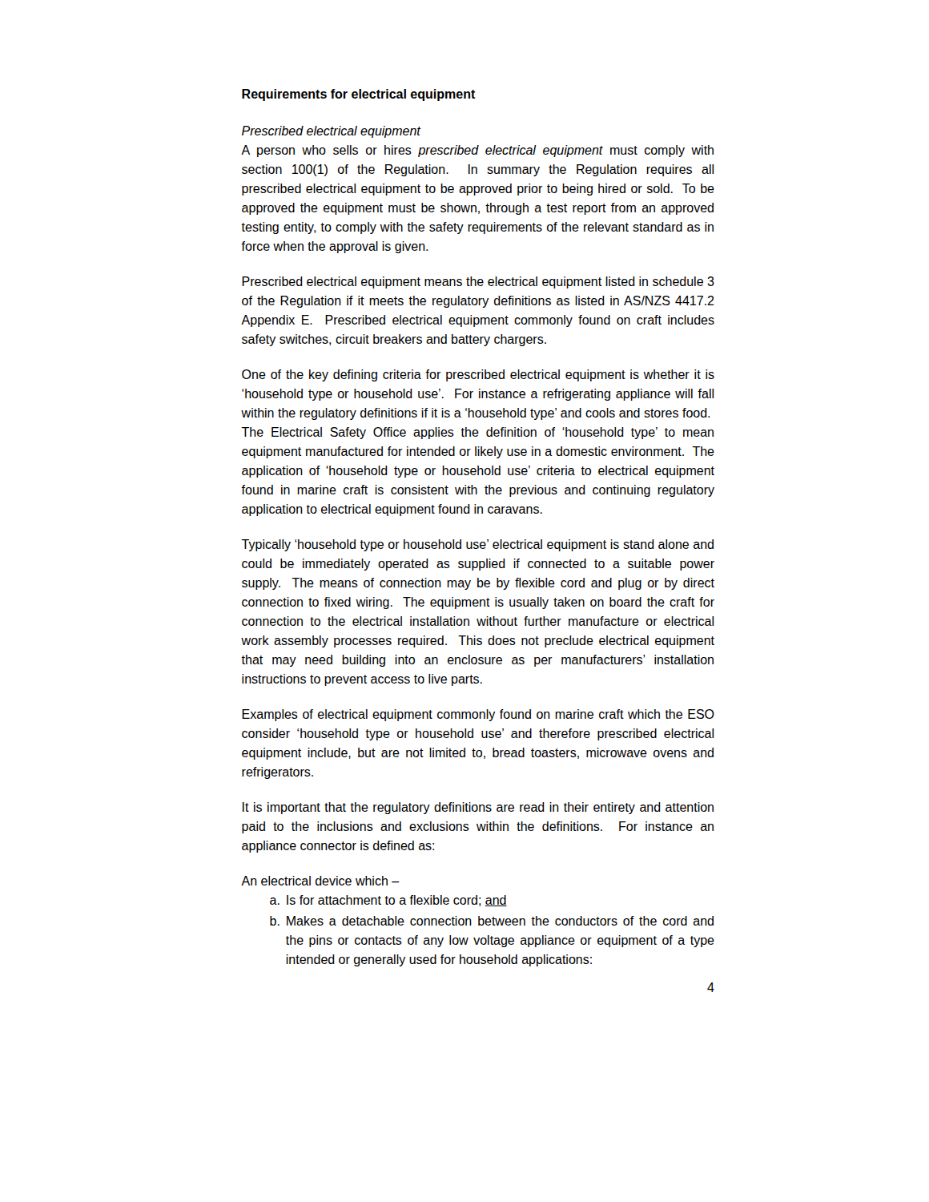Requirements for electrical equipment
Prescribed electrical equipment
A person who sells or hires prescribed electrical equipment must comply with section 100(1) of the Regulation. In summary the Regulation requires all prescribed electrical equipment to be approved prior to being hired or sold. To be approved the equipment must be shown, through a test report from an approved testing entity, to comply with the safety requirements of the relevant standard as in force when the approval is given.
Prescribed electrical equipment means the electrical equipment listed in schedule 3 of the Regulation if it meets the regulatory definitions as listed in AS/NZS 4417.2 Appendix E. Prescribed electrical equipment commonly found on craft includes safety switches, circuit breakers and battery chargers.
One of the key defining criteria for prescribed electrical equipment is whether it is ‘household type or household use’. For instance a refrigerating appliance will fall within the regulatory definitions if it is a ‘household type’ and cools and stores food. The Electrical Safety Office applies the definition of ‘household type’ to mean equipment manufactured for intended or likely use in a domestic environment. The application of ‘household type or household use’ criteria to electrical equipment found in marine craft is consistent with the previous and continuing regulatory application to electrical equipment found in caravans.
Typically ‘household type or household use’ electrical equipment is stand alone and could be immediately operated as supplied if connected to a suitable power supply. The means of connection may be by flexible cord and plug or by direct connection to fixed wiring. The equipment is usually taken on board the craft for connection to the electrical installation without further manufacture or electrical work assembly processes required. This does not preclude electrical equipment that may need building into an enclosure as per manufacturers’ installation instructions to prevent access to live parts.
Examples of electrical equipment commonly found on marine craft which the ESO consider ‘household type or household use’ and therefore prescribed electrical equipment include, but are not limited to, bread toasters, microwave ovens and refrigerators.
It is important that the regulatory definitions are read in their entirety and attention paid to the inclusions and exclusions within the definitions. For instance an appliance connector is defined as:
An electrical device which –
Is for attachment to a flexible cord; and
Makes a detachable connection between the conductors of the cord and the pins or contacts of any low voltage appliance or equipment of a type intended or generally used for household applications:
4